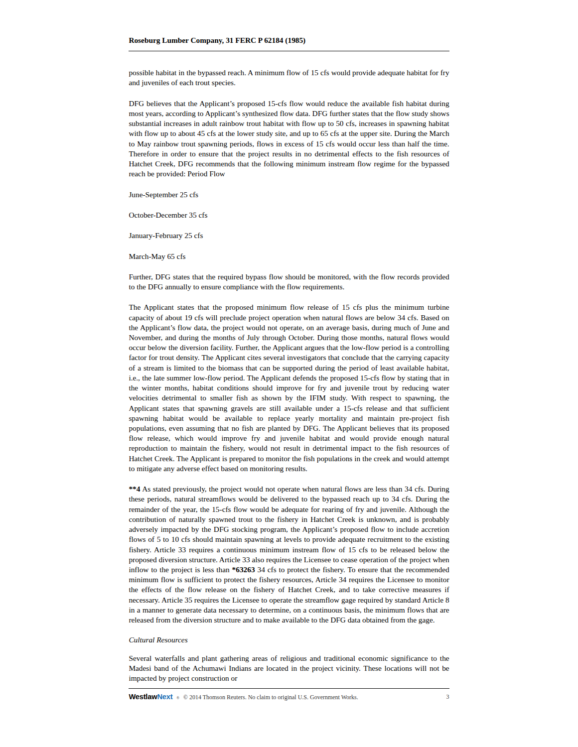Roseburg Lumber Company, 31 FERC P 62184 (1985)
possible habitat in the bypassed reach. A minimum flow of 15 cfs would provide adequate habitat for fry and juveniles of each trout species.
DFG believes that the Applicant’s proposed 15-cfs flow would reduce the available fish habitat during most years, according to Applicant’s synthesized flow data. DFG further states that the flow study shows substantial increases in adult rainbow trout habitat with flow up to 50 cfs, increases in spawning habitat with flow up to about 45 cfs at the lower study site, and up to 65 cfs at the upper site. During the March to May rainbow trout spawning periods, flows in excess of 15 cfs would occur less than half the time. Therefore in order to ensure that the project results in no detrimental effects to the fish resources of Hatchet Creek, DFG recommends that the following minimum instream flow regime for the bypassed reach be provided: Period Flow
June-September 25 cfs
October-December 35 cfs
January-February 25 cfs
March-May 65 cfs
Further, DFG states that the required bypass flow should be monitored, with the flow records provided to the DFG annually to ensure compliance with the flow requirements.
The Applicant states that the proposed minimum flow release of 15 cfs plus the minimum turbine capacity of about 19 cfs will preclude project operation when natural flows are below 34 cfs. Based on the Applicant’s flow data, the project would not operate, on an average basis, during much of June and November, and during the months of July through October. During those months, natural flows would occur below the diversion facility. Further, the Applicant argues that the low-flow period is a controlling factor for trout density. The Applicant cites several investigators that conclude that the carrying capacity of a stream is limited to the biomass that can be supported during the period of least available habitat, i.e., the late summer low-flow period. The Applicant defends the proposed 15-cfs flow by stating that in the winter months, habitat conditions should improve for fry and juvenile trout by reducing water velocities detrimental to smaller fish as shown by the IFIM study. With respect to spawning, the Applicant states that spawning gravels are still available under a 15-cfs release and that sufficient spawning habitat would be available to replace yearly mortality and maintain pre-project fish populations, even assuming that no fish are planted by DFG. The Applicant believes that its proposed flow release, which would improve fry and juvenile habitat and would provide enough natural reproduction to maintain the fishery, would not result in detrimental impact to the fish resources of Hatchet Creek. The Applicant is prepared to monitor the fish populations in the creek and would attempt to mitigate any adverse effect based on monitoring results.
**4 As stated previously, the project would not operate when natural flows are less than 34 cfs. During these periods, natural streamflows would be delivered to the bypassed reach up to 34 cfs. During the remainder of the year, the 15-cfs flow would be adequate for rearing of fry and juvenile. Although the contribution of naturally spawned trout to the fishery in Hatchet Creek is unknown, and is probably adversely impacted by the DFG stocking program, the Applicant’s proposed flow to include accretion flows of 5 to 10 cfs should maintain spawning at levels to provide adequate recruitment to the existing fishery. Article 33 requires a continuous minimum instream flow of 15 cfs to be released below the proposed diversion structure. Article 33 also requires the Licensee to cease operation of the project when inflow to the project is less than *63263 34 cfs to protect the fishery. To ensure that the recommended minimum flow is sufficient to protect the fishery resources, Article 34 requires the Licensee to monitor the effects of the flow release on the fishery of Hatchet Creek, and to take corrective measures if necessary. Article 35 requires the Licensee to operate the streamflow gage required by standard Article 8 in a manner to generate data necessary to determine, on a continuous basis, the minimum flows that are released from the diversion structure and to make available to the DFG data obtained from the gage.
Cultural Resources
Several waterfalls and plant gathering areas of religious and traditional economic significance to the Madesi band of the Achumawi Indians are located in the project vicinity. These locations will not be impacted by project construction or
WestlawNext® © 2014 Thomson Reuters. No claim to original U.S. Government Works.
3